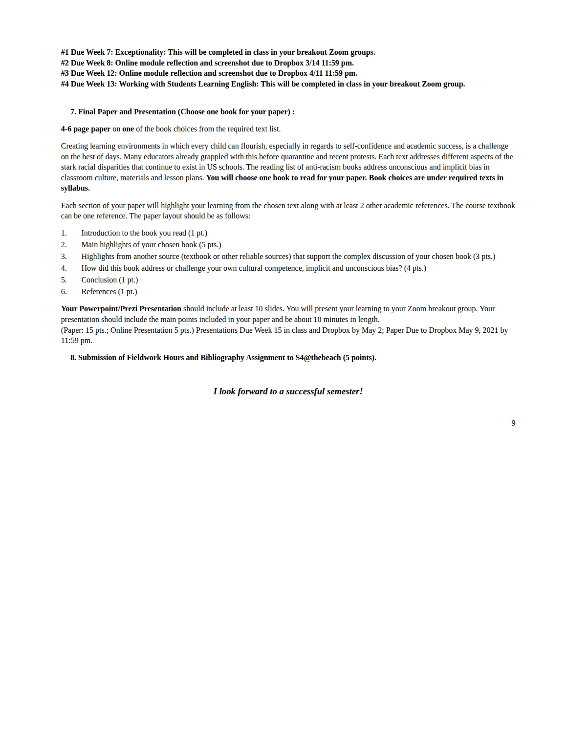#1 Due Week 7: Exceptionality: This will be completed in class in your breakout Zoom groups.
#2 Due Week 8: Online module reflection and screenshot due to Dropbox 3/14 11:59 pm.
#3 Due Week 12: Online module reflection and screenshot due to Dropbox 4/11 11:59 pm.
#4 Due Week 13: Working with Students Learning English: This will be completed in class in your breakout Zoom group.
Final Paper and Presentation (Choose one book for your paper) :
4-6 page paper on one of the book choices from the required text list.
Creating learning environments in which every child can flourish, especially in regards to self-confidence and academic success, is a challenge on the best of days. Many educators already grappled with this before quarantine and recent protests. Each text addresses different aspects of the stark racial disparities that continue to exist in US schools. The reading list of anti-racism books address unconscious and implicit bias in classroom culture, materials and lesson plans. You will choose one book to read for your paper. Book choices are under required texts in syllabus.
Each section of your paper will highlight your learning from the chosen text along with at least 2 other academic references. The course textbook can be one reference. The paper layout should be as follows:
1. Introduction to the book you read (1 pt.)
2. Main highlights of your chosen book (5 pts.)
3. Highlights from another source (textbook or other reliable sources) that support the complex discussion of your chosen book (3 pts.)
4. How did this book address or challenge your own cultural competence, implicit and unconscious bias? (4 pts.)
5. Conclusion (1 pt.)
6. References (1 pt.)
Your Powerpoint/Prezi Presentation should include at least 10 slides. You will present your learning to your Zoom breakout group. Your presentation should include the main points included in your paper and be about 10 minutes in length.
(Paper: 15 pts.; Online Presentation 5 pts.) Presentations Due Week 15 in class and Dropbox by May 2; Paper Due to Dropbox May 9, 2021 by 11:59 pm.
Submission of Fieldwork Hours and Bibliography Assignment to S4@thebeach (5 points).
I look forward to a successful semester!
9